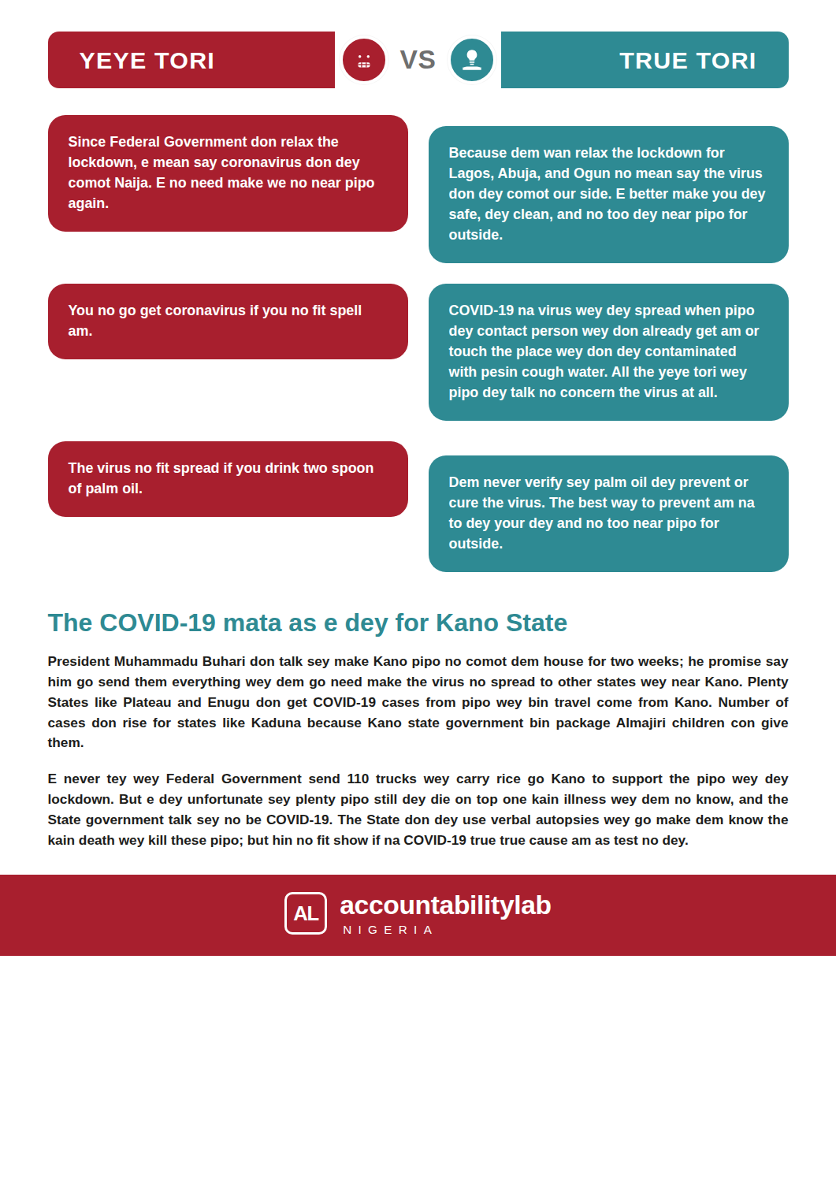YEYE TORI
VS
TRUE TORI
Since Federal Government don relax the lockdown, e mean say coronavirus don dey comot Naija. E no need make we no near pipo again.
Because dem wan relax the lockdown for Lagos, Abuja, and Ogun no mean say the virus don dey comot our side. E better make you dey safe, dey clean, and no too dey near pipo for outside.
You no go get coronavirus if you no fit spell am.
COVID-19 na virus wey dey spread when pipo dey contact person wey don already get am or touch the place wey don dey contaminated with pesin cough water. All the yeye tori wey pipo dey talk no concern the virus at all.
The virus no fit spread if you drink two spoon of palm oil.
Dem never verify sey palm oil dey prevent or cure the virus. The best way to prevent am na to dey your dey and no too near pipo for outside.
The COVID-19 mata as e dey for Kano State
President Muhammadu Buhari don talk sey make Kano pipo no comot dem house for two weeks; he promise say him go send them everything wey dem go need make the virus no spread to other states wey near Kano. Plenty States like Plateau and Enugu don get COVID-19 cases from pipo wey bin travel come from Kano. Number of cases don rise for states like Kaduna because Kano state government bin package Almajiri children con give them.
E never tey wey Federal Government send 110 trucks wey carry rice go Kano to support the pipo wey dey lockdown. But e dey unfortunate sey plenty pipo still dey die on top one kain illness wey dem no know, and the State government talk sey no be COVID-19. The State don dey use verbal autopsies wey go make dem know the kain death wey kill these pipo; but hin no fit show if na COVID-19 true true cause am as test no dey.
AL
accountabilitylab NIGERIA